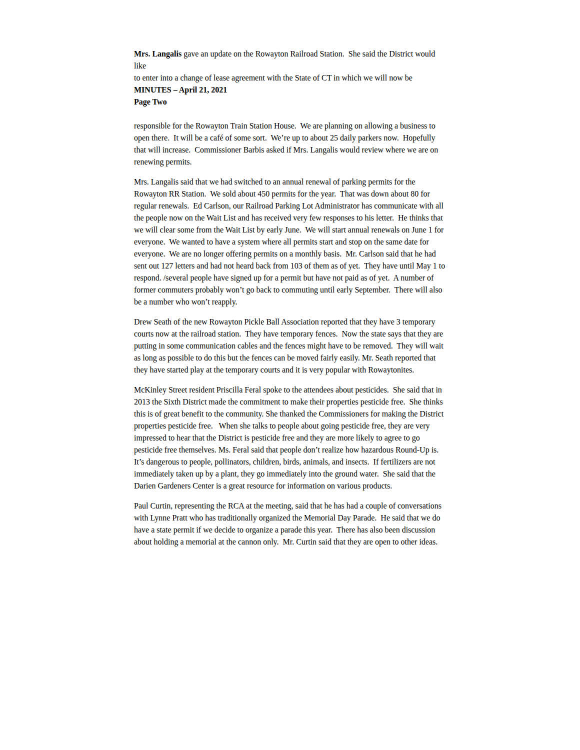Mrs. Langalis gave an update on the Rowayton Railroad Station. She said the District would like
to enter into a change of lease agreement with the State of CT in which we will now be
MINUTES – April 21, 2021
Page Two
responsible for the Rowayton Train Station House. We are planning on allowing a business to open there. It will be a café of some sort. We’re up to about 25 daily parkers now. Hopefully that will increase. Commissioner Barbis asked if Mrs. Langalis would review where we are on renewing permits.
Mrs. Langalis said that we had switched to an annual renewal of parking permits for the Rowayton RR Station. We sold about 450 permits for the year. That was down about 80 for regular renewals. Ed Carlson, our Railroad Parking Lot Administrator has communicate with all the people now on the Wait List and has received very few responses to his letter. He thinks that we will clear some from the Wait List by early June. We will start annual renewals on June 1 for everyone. We wanted to have a system where all permits start and stop on the same date for everyone. We are no longer offering permits on a monthly basis. Mr. Carlson said that he had sent out 127 letters and had not heard back from 103 of them as of yet. They have until May 1 to respond. /several people have signed up for a permit but have not paid as of yet. A number of former commuters probably won’t go back to commuting until early September. There will also be a number who won’t reapply.
Drew Seath of the new Rowayton Pickle Ball Association reported that they have 3 temporary courts now at the railroad station. They have temporary fences. Now the state says that they are putting in some communication cables and the fences might have to be removed. They will wait as long as possible to do this but the fences can be moved fairly easily. Mr. Seath reported that they have started play at the temporary courts and it is very popular with Rowaytonites.
McKinley Street resident Priscilla Feral spoke to the attendees about pesticides. She said that in 2013 the Sixth District made the commitment to make their properties pesticide free. She thinks this is of great benefit to the community. She thanked the Commissioners for making the District properties pesticide free. When she talks to people about going pesticide free, they are very impressed to hear that the District is pesticide free and they are more likely to agree to go pesticide free themselves. Ms. Feral said that people don’t realize how hazardous Round-Up is. It’s dangerous to people, pollinators, children, birds, animals, and insects. If fertilizers are not immediately taken up by a plant, they go immediately into the ground water. She said that the Darien Gardeners Center is a great resource for information on various products.
Paul Curtin, representing the RCA at the meeting, said that he has had a couple of conversations with Lynne Pratt who has traditionally organized the Memorial Day Parade. He said that we do have a state permit if we decide to organize a parade this year. There has also been discussion about holding a memorial at the cannon only. Mr. Curtin said that they are open to other ideas.